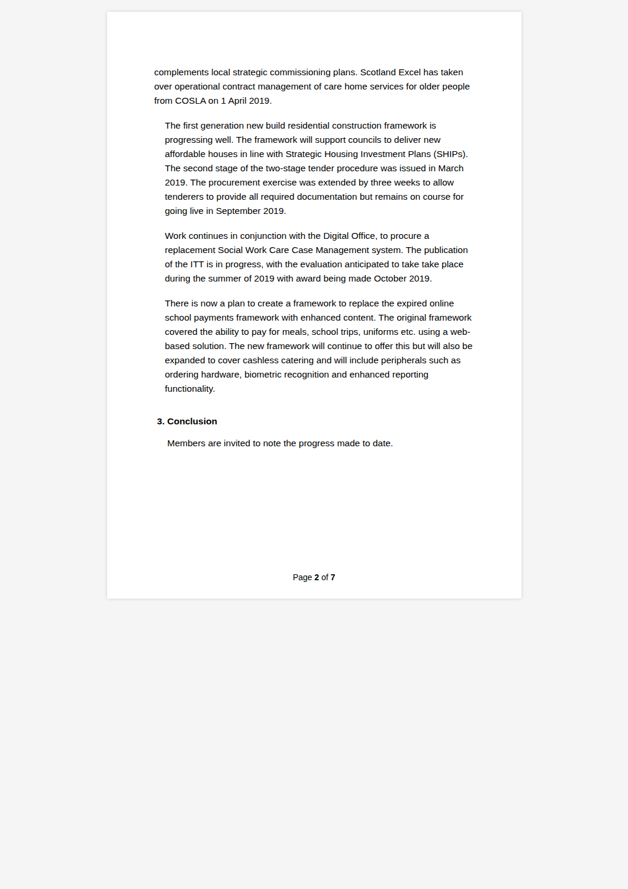complements local strategic commissioning plans. Scotland Excel has taken over operational contract management of care home services for older people from COSLA on 1 April 2019.
The first generation new build residential construction framework is progressing well. The framework will support councils to deliver new affordable houses in line with Strategic Housing Investment Plans (SHIPs). The second stage of the two-stage tender procedure was issued in March 2019. The procurement exercise was extended by three weeks to allow tenderers to provide all required documentation but remains on course for going live in September 2019.
Work continues in conjunction with the Digital Office, to procure a replacement Social Work Care Case Management system. The publication of the ITT is in progress, with the evaluation anticipated to take take place during the summer of 2019 with award being made October 2019.
There is now a plan to create a framework to replace the expired online school payments framework with enhanced content. The original framework covered the ability to pay for meals, school trips, uniforms etc. using a web-based solution. The new framework will continue to offer this but will also be expanded to cover cashless catering and will include peripherals such as ordering hardware, biometric recognition and enhanced reporting functionality.
Conclusion
Members are invited to note the progress made to date.
Page 2 of 7